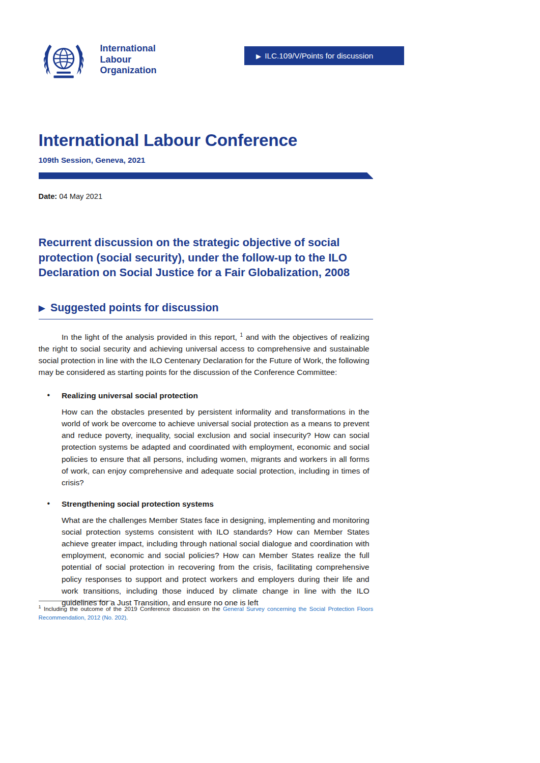International
Labour
Organization
▶ILC.109/V/Points for discussion
International Labour Conference
109th Session, Geneva, 2021
Date: 04 May 2021
Recurrent discussion on the strategic objective of social protection (social security), under the follow-up to the ILO Declaration on Social Justice for a Fair Globalization, 2008
▶Suggested points for discussion
In the light of the analysis provided in this report, 1 and with the objectives of realizing the right to social security and achieving universal access to comprehensive and sustainable social protection in line with the ILO Centenary Declaration for the Future of Work, the following may be considered as starting points for the discussion of the Conference Committee:
Realizing universal social protection
How can the obstacles presented by persistent informality and transformations in the world of work be overcome to achieve universal social protection as a means to prevent and reduce poverty, inequality, social exclusion and social insecurity? How can social protection systems be adapted and coordinated with employment, economic and social policies to ensure that all persons, including women, migrants and workers in all forms of work, can enjoy comprehensive and adequate social protection, including in times of crisis?
Strengthening social protection systems
What are the challenges Member States face in designing, implementing and monitoring social protection systems consistent with ILO standards? How can Member States achieve greater impact, including through national social dialogue and coordination with employment, economic and social policies? How can Member States realize the full potential of social protection in recovering from the crisis, facilitating comprehensive policy responses to support and protect workers and employers during their life and work transitions, including those induced by climate change in line with the ILO guidelines for a Just Transition, and ensure no one is left
1 Including the outcome of the 2019 Conference discussion on the General Survey concerning the Social Protection Floors Recommendation, 2012 (No. 202).